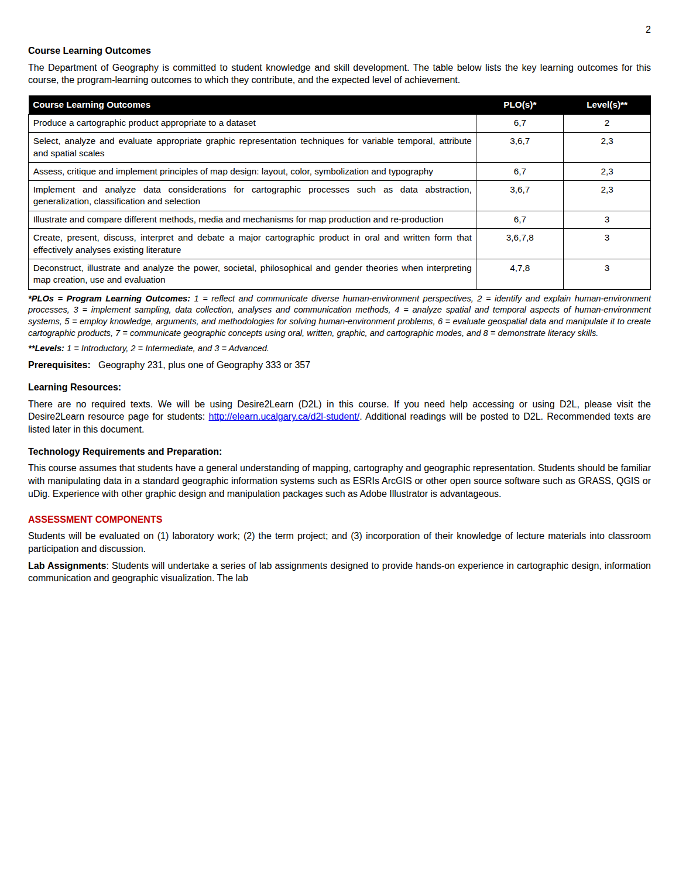2
Course Learning Outcomes
The Department of Geography is committed to student knowledge and skill development. The table below lists the key learning outcomes for this course, the program-learning outcomes to which they contribute, and the expected level of achievement.
| Course Learning Outcomes | PLO(s)* | Level(s)** |
| --- | --- | --- |
| Produce a cartographic product appropriate to a dataset | 6,7 | 2 |
| Select, analyze and evaluate appropriate graphic representation techniques for variable temporal, attribute and spatial scales | 3,6,7 | 2,3 |
| Assess, critique and implement principles of map design: layout, color, symbolization and typography | 6,7 | 2,3 |
| Implement and analyze data considerations for cartographic processes such as data abstraction, generalization, classification and selection | 3,6,7 | 2,3 |
| Illustrate and compare different methods, media and mechanisms for map production and re-production | 6,7 | 3 |
| Create, present, discuss, interpret and debate a major cartographic product in oral and written form that effectively analyses existing literature | 3,6,7,8 | 3 |
| Deconstruct, illustrate and analyze the power, societal, philosophical and gender theories when interpreting map creation, use and evaluation | 4,7,8 | 3 |
*PLOs = Program Learning Outcomes: 1 = reflect and communicate diverse human-environment perspectives, 2 = identify and explain human-environment processes, 3 = implement sampling, data collection, analyses and communication methods, 4 = analyze spatial and temporal aspects of human-environment systems, 5 = employ knowledge, arguments, and methodologies for solving human-environment problems, 6 = evaluate geospatial data and manipulate it to create cartographic products, 7 = communicate geographic concepts using oral, written, graphic, and cartographic modes, and 8 = demonstrate literacy skills.
**Levels: 1 = Introductory, 2 = Intermediate, and 3 = Advanced.
Prerequisites: Geography 231, plus one of Geography 333 or 357
Learning Resources:
There are no required texts. We will be using Desire2Learn (D2L) in this course. If you need help accessing or using D2L, please visit the Desire2Learn resource page for students: http://elearn.ucalgary.ca/d2l-student/. Additional readings will be posted to D2L. Recommended texts are listed later in this document.
Technology Requirements and Preparation:
This course assumes that students have a general understanding of mapping, cartography and geographic representation. Students should be familiar with manipulating data in a standard geographic information systems such as ESRIs ArcGIS or other open source software such as GRASS, QGIS or uDig. Experience with other graphic design and manipulation packages such as Adobe Illustrator is advantageous.
ASSESSMENT COMPONENTS
Students will be evaluated on (1) laboratory work; (2) the term project; and (3) incorporation of their knowledge of lecture materials into classroom participation and discussion.
Lab Assignments: Students will undertake a series of lab assignments designed to provide hands-on experience in cartographic design, information communication and geographic visualization. The lab